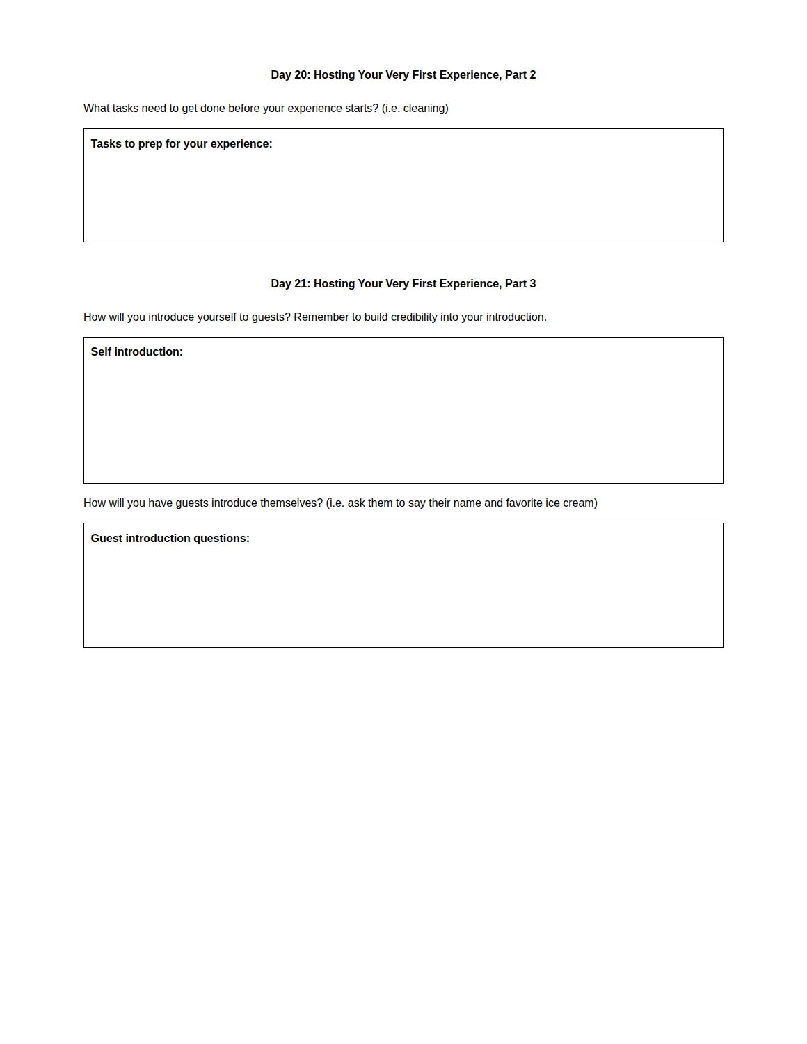Day 20: Hosting Your Very First Experience, Part 2
What tasks need to get done before your experience starts? (i.e. cleaning)
Tasks to prep for your experience:
Day 21: Hosting Your Very First Experience, Part 3
How will you introduce yourself to guests? Remember to build credibility into your introduction.
Self introduction:
How will you have guests introduce themselves? (i.e. ask them to say their name and favorite ice cream)
Guest introduction questions: